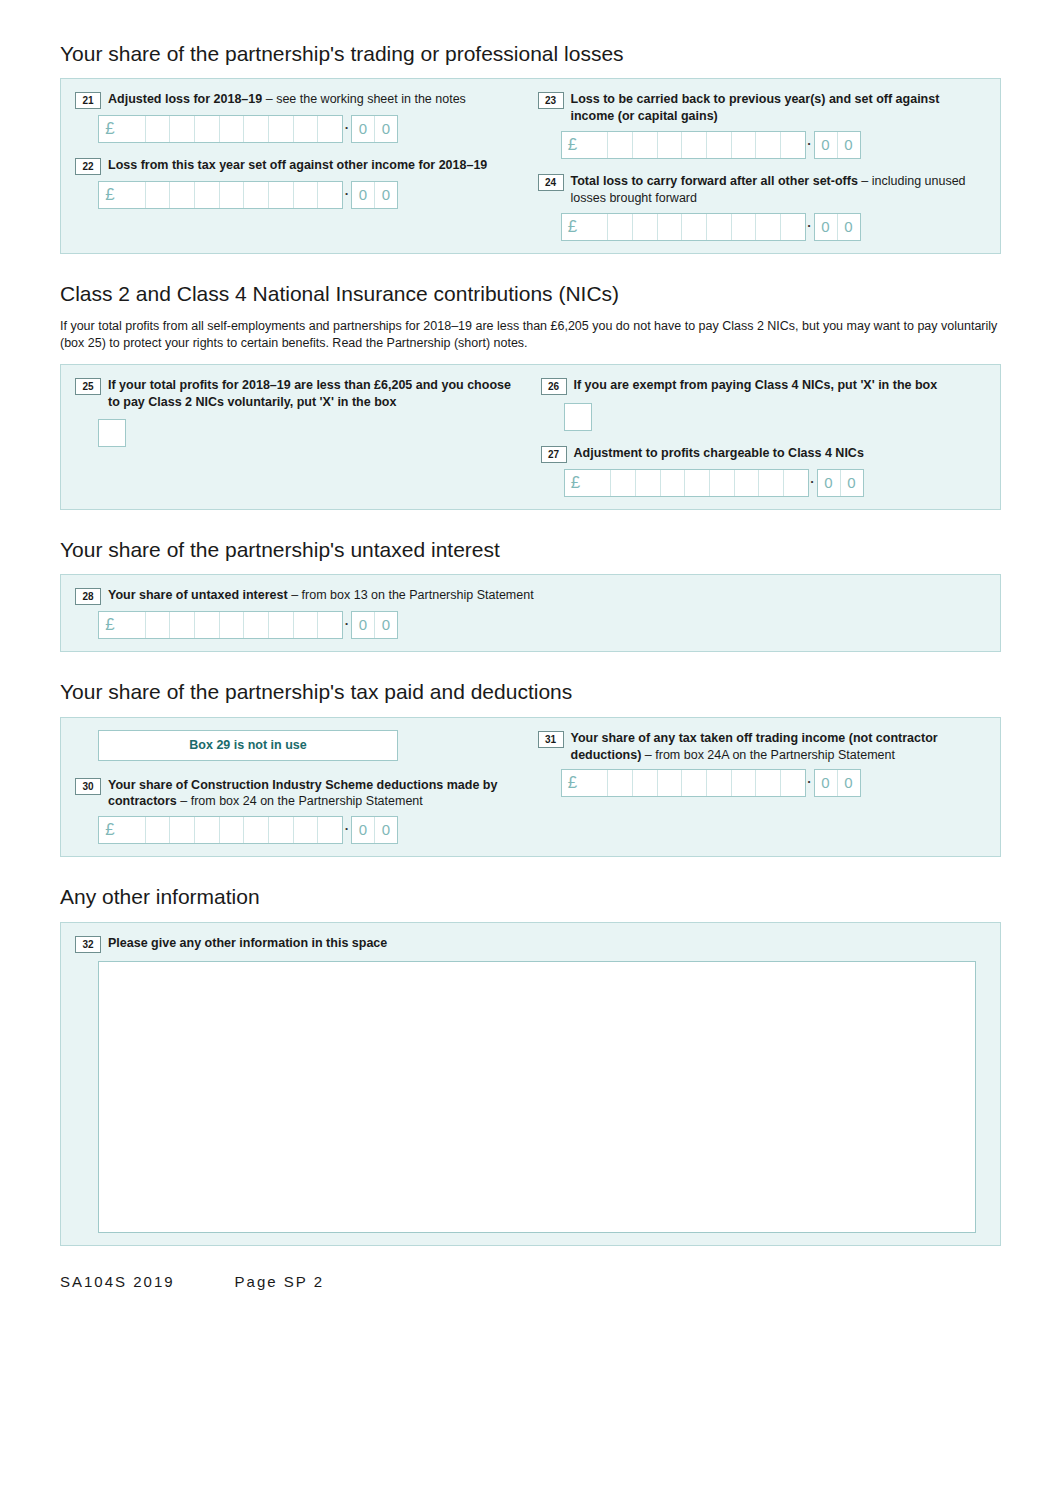Your share of the partnership's trading or professional losses
21
Adjusted loss for 2018–19 – see the working sheet in the notes
£
·
00
22
Loss from this tax year set off against other income for 2018–19
£
·
00
23
Loss to be carried back to previous year(s) and set off against income (or capital gains)
£
·
00
24
Total loss to carry forward after all other set-offs – including unused losses brought forward
£
·
00
Class 2 and Class 4 National Insurance contributions (NICs)
If your total profits from all self-employments and partnerships for 2018–19 are less than £6,205 you do not have to pay Class 2 NICs, but you may want to pay voluntarily (box 25) to protect your rights to certain benefits. Read the Partnership (short) notes.
25
If your total profits for 2018–19 are less than £6,205 and you choose to pay Class 2 NICs voluntarily, put 'X' in the box
26
If you are exempt from paying Class 4 NICs, put 'X' in the box
27
Adjustment to profits chargeable to Class 4 NICs
£
·
00
Your share of the partnership's untaxed interest
28
Your share of untaxed interest – from box 13 on the Partnership Statement
£
·
00
Your share of the partnership's tax paid and deductions
Box 29 is not in use
30
Your share of Construction Industry Scheme deductions made by contractors – from box 24 on the Partnership Statement
£
·
00
31
Your share of any tax taken off trading income (not contractor deductions) – from box 24A on the Partnership Statement
£
·
00
Any other information
32
Please give any other information in this space
SA104S 2019
Page SP 2